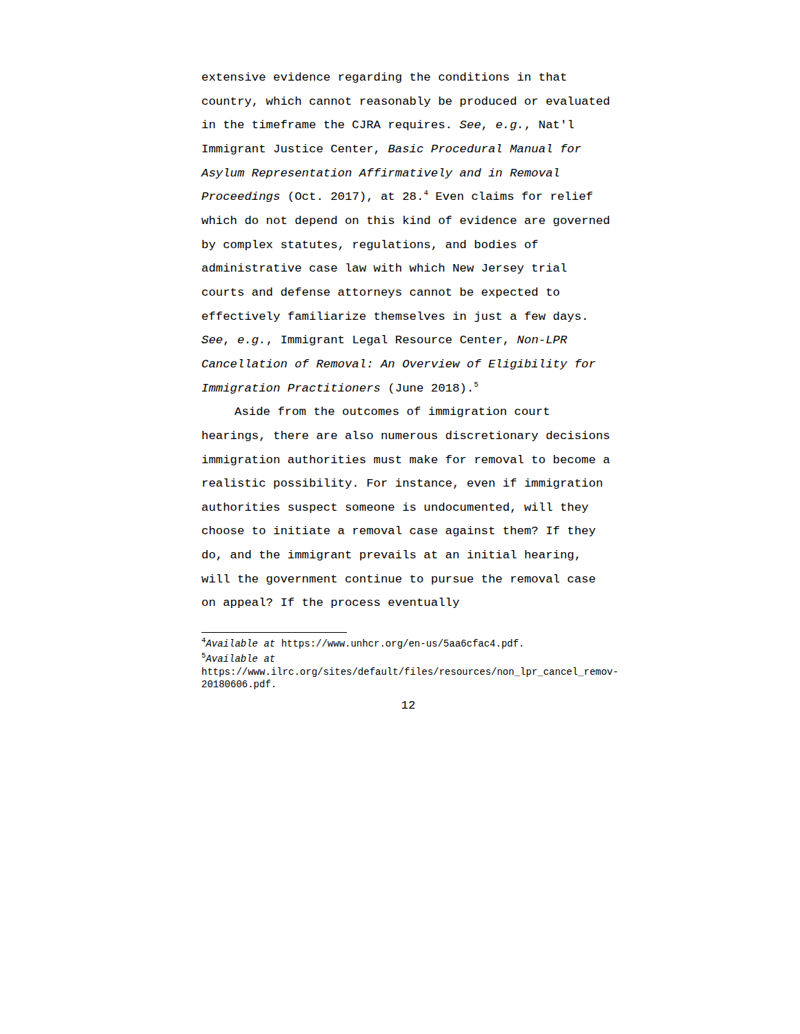extensive evidence regarding the conditions in that country, which cannot reasonably be produced or evaluated in the timeframe the CJRA requires. See, e.g., Nat'l Immigrant Justice Center, Basic Procedural Manual for Asylum Representation Affirmatively and in Removal Proceedings (Oct. 2017), at 28.4 Even claims for relief which do not depend on this kind of evidence are governed by complex statutes, regulations, and bodies of administrative case law with which New Jersey trial courts and defense attorneys cannot be expected to effectively familiarize themselves in just a few days. See, e.g., Immigrant Legal Resource Center, Non-LPR Cancellation of Removal: An Overview of Eligibility for Immigration Practitioners (June 2018).5
Aside from the outcomes of immigration court hearings, there are also numerous discretionary decisions immigration authorities must make for removal to become a realistic possibility. For instance, even if immigration authorities suspect someone is undocumented, will they choose to initiate a removal case against them? If they do, and the immigrant prevails at an initial hearing, will the government continue to pursue the removal case on appeal? If the process eventually
4 Available at https://www.unhcr.org/en-us/5aa6cfac4.pdf.
5 Available at
https://www.ilrc.org/sites/default/files/resources/non_lpr_cancel_remov-20180606.pdf.
12